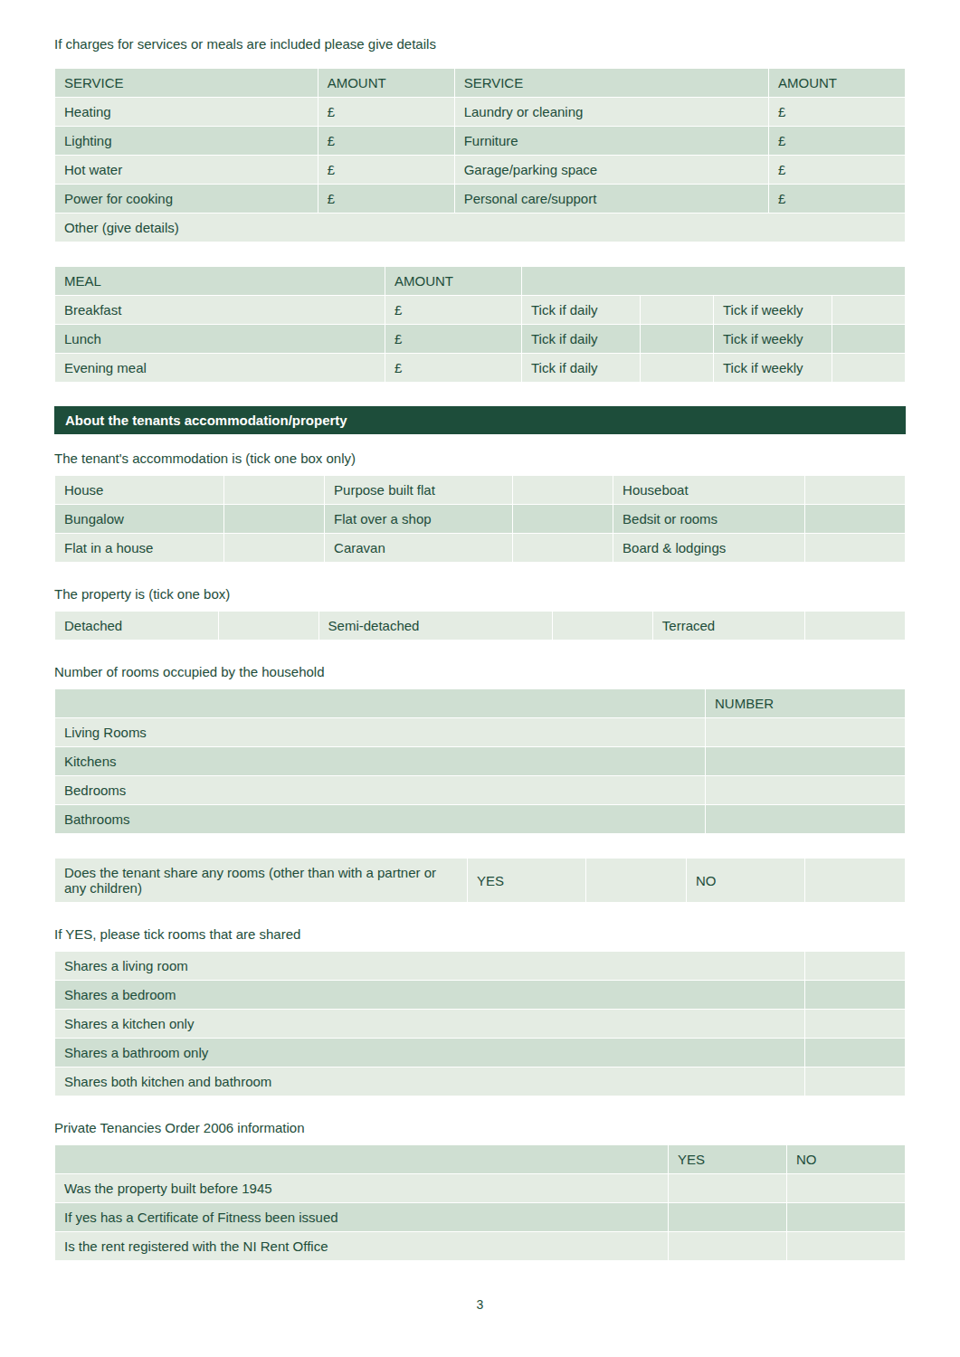If charges for services or meals are included please give details
| SERVICE | AMOUNT | SERVICE | AMOUNT |
| Heating | £ | Laundry or cleaning | £ |
| Lighting | £ | Furniture | £ |
| Hot water | £ | Garage/parking space | £ |
| Power for cooking | £ | Personal care/support | £ |
| Other (give details) |
| MEAL | AMOUNT | |
| Breakfast | £ | Tick if daily | | Tick if weekly | |
| Lunch | £ | Tick if daily | | Tick if weekly | |
| Evening meal | £ | Tick if daily | | Tick if weekly | |
About the tenants accommodation/property
The tenant's accommodation is (tick one box only)
| House | | Purpose built flat | | Houseboat | |
| Bungalow | | Flat over a shop | | Bedsit or rooms | |
| Flat in a house | | Caravan | | Board & lodgings | |
The property is (tick one box)
| Detached | | Semi-detached | | Terraced | |
Number of rooms occupied by the household
| | NUMBER |
| Living Rooms | |
| Kitchens | |
| Bedrooms | |
| Bathrooms | |
| Does the tenant share any rooms (other than with a partner or any children) | YES | | NO | |
If YES, please tick rooms that are shared
| Shares a living room | |
| Shares a bedroom | |
| Shares a kitchen only | |
| Shares a bathroom only | |
| Shares both kitchen and bathroom | |
Private Tenancies Order 2006 information
| | YES | NO |
| Was the property built before 1945 | | |
| If yes has a Certificate of Fitness been issued | | |
| Is the rent registered with the NI Rent Office | | |
3